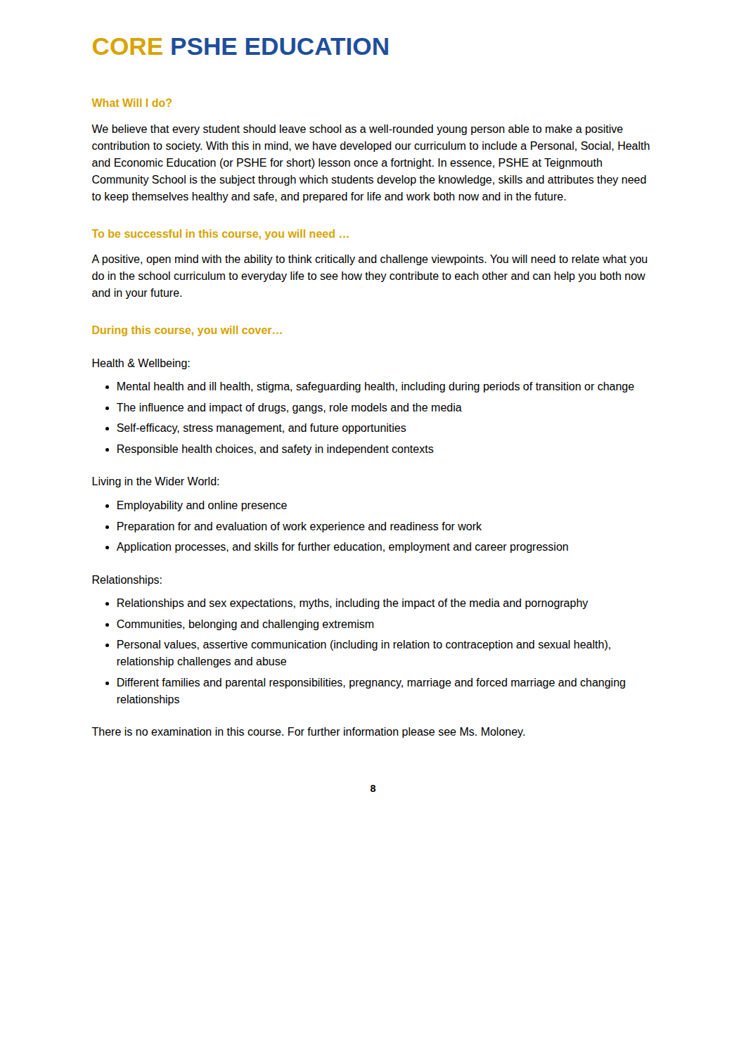CORE PSHE EDUCATION
What Will I do?
We believe that every student should leave school as a well-rounded young person able to make a positive contribution to society. With this in mind, we have developed our curriculum to include a Personal, Social, Health and Economic Education (or PSHE for short) lesson once a fortnight. In essence, PSHE at Teignmouth Community School is the subject through which students develop the knowledge, skills and attributes they need to keep themselves healthy and safe, and prepared for life and work both now and in the future.
To be successful in this course, you will need …
A positive, open mind with the ability to think critically and challenge viewpoints. You will need to relate what you do in the school curriculum to everyday life to see how they contribute to each other and can help you both now and in your future.
During this course, you will cover…
Health & Wellbeing:
Mental health and ill health, stigma, safeguarding health, including during periods of transition or change
The influence and impact of drugs, gangs, role models and the media
Self-efficacy, stress management, and future opportunities
Responsible health choices, and safety in independent contexts
Living in the Wider World:
Employability and online presence
Preparation for and evaluation of work experience and readiness for work
Application processes, and skills for further education, employment and career progression
Relationships:
Relationships and sex expectations, myths, including the impact of the media and pornography
Communities, belonging and challenging extremism
Personal values, assertive communication (including in relation to contraception and sexual health), relationship challenges and abuse
Different families and parental responsibilities, pregnancy, marriage and forced marriage and changing relationships
There is no examination in this course. For further information please see Ms. Moloney.
8